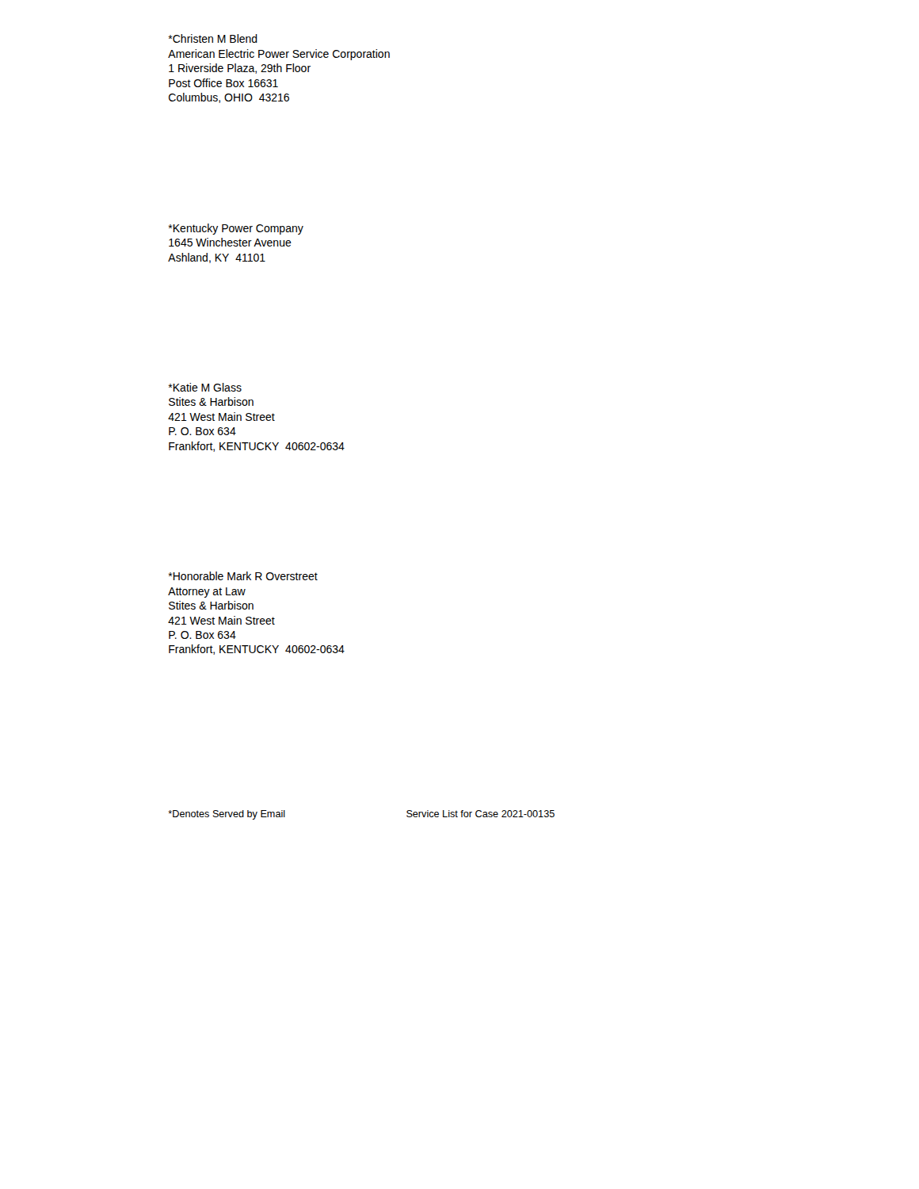*Christen M Blend
American Electric Power Service Corporation
1 Riverside Plaza, 29th Floor
Post Office Box 16631
Columbus, OHIO 43216
*Kentucky Power Company
1645 Winchester Avenue
Ashland, KY 41101
*Katie M Glass
Stites & Harbison
421 West Main Street
P. O. Box 634
Frankfort, KENTUCKY 40602-0634
*Honorable Mark R Overstreet
Attorney at Law
Stites & Harbison
421 West Main Street
P. O. Box 634
Frankfort, KENTUCKY 40602-0634
*Denotes Served by Email Service List for Case 2021-00135